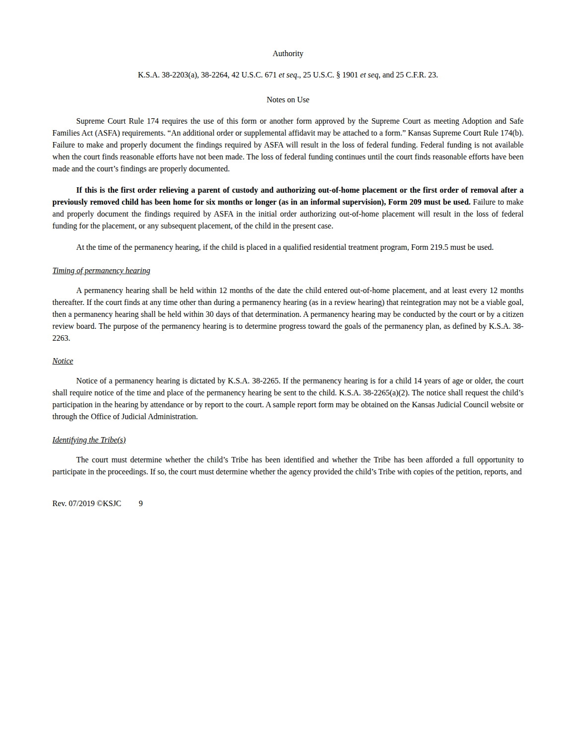Authority
K.S.A. 38-2203(a), 38-2264, 42 U.S.C. 671 et seq., 25 U.S.C. § 1901 et seq, and 25 C.F.R. 23.
Notes on Use
Supreme Court Rule 174 requires the use of this form or another form approved by the Supreme Court as meeting Adoption and Safe Families Act (ASFA) requirements. “An additional order or supplemental affidavit may be attached to a form.” Kansas Supreme Court Rule 174(b). Failure to make and properly document the findings required by ASFA will result in the loss of federal funding. Federal funding is not available when the court finds reasonable efforts have not been made. The loss of federal funding continues until the court finds reasonable efforts have been made and the court’s findings are properly documented.
If this is the first order relieving a parent of custody and authorizing out-of-home placement or the first order of removal after a previously removed child has been home for six months or longer (as in an informal supervision), Form 209 must be used. Failure to make and properly document the findings required by ASFA in the initial order authorizing out-of-home placement will result in the loss of federal funding for the placement, or any subsequent placement, of the child in the present case.
At the time of the permanency hearing, if the child is placed in a qualified residential treatment program, Form 219.5 must be used.
Timing of permanency hearing
A permanency hearing shall be held within 12 months of the date the child entered out-of-home placement, and at least every 12 months thereafter. If the court finds at any time other than during a permanency hearing (as in a review hearing) that reintegration may not be a viable goal, then a permanency hearing shall be held within 30 days of that determination. A permanency hearing may be conducted by the court or by a citizen review board. The purpose of the permanency hearing is to determine progress toward the goals of the permanency plan, as defined by K.S.A. 38-2263.
Notice
Notice of a permanency hearing is dictated by K.S.A. 38-2265. If the permanency hearing is for a child 14 years of age or older, the court shall require notice of the time and place of the permanency hearing be sent to the child. K.S.A. 38-2265(a)(2). The notice shall request the child’s participation in the hearing by attendance or by report to the court. A sample report form may be obtained on the Kansas Judicial Council website or through the Office of Judicial Administration.
Identifying the Tribe(s)
The court must determine whether the child’s Tribe has been identified and whether the Tribe has been afforded a full opportunity to participate in the proceedings. If so, the court must determine whether the agency provided the child’s Tribe with copies of the petition, reports, and
Rev. 07/2019 ©KSJC9